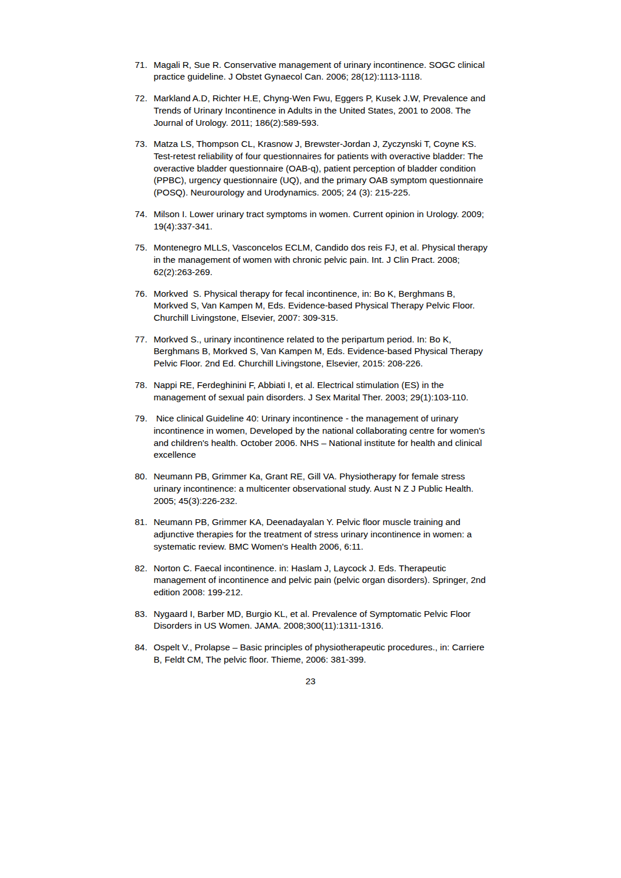71. Magali R, Sue R. Conservative management of urinary incontinence. SOGC clinical practice guideline. J Obstet Gynaecol Can. 2006; 28(12):1113-1118.
72. Markland A.D, Richter H.E, Chyng-Wen Fwu, Eggers P, Kusek J.W, Prevalence and Trends of Urinary Incontinence in Adults in the United States, 2001 to 2008. The Journal of Urology. 2011; 186(2):589-593.
73. Matza LS, Thompson CL, Krasnow J, Brewster-Jordan J, Zyczynski T, Coyne KS. Test-retest reliability of four questionnaires for patients with overactive bladder: The overactive bladder questionnaire (OAB-q), patient perception of bladder condition (PPBC), urgency questionnaire (UQ), and the primary OAB symptom questionnaire (POSQ). Neurourology and Urodynamics. 2005; 24 (3): 215-225.
74. Milson I. Lower urinary tract symptoms in women. Current opinion in Urology. 2009; 19(4):337-341.
75. Montenegro MLLS, Vasconcelos ECLM, Candido dos reis FJ, et al. Physical therapy in the management of women with chronic pelvic pain. Int. J Clin Pract. 2008; 62(2):263-269.
76. Morkved S. Physical therapy for fecal incontinence, in: Bo K, Berghmans B, Morkved S, Van Kampen M, Eds. Evidence-based Physical Therapy Pelvic Floor. Churchill Livingstone, Elsevier, 2007: 309-315.
77. Morkved S., urinary incontinence related to the peripartum period. In: Bo K, Berghmans B, Morkved S, Van Kampen M, Eds. Evidence-based Physical Therapy Pelvic Floor. 2nd Ed. Churchill Livingstone, Elsevier, 2015: 208-226.
78. Nappi RE, Ferdeghinini F, Abbiati I, et al. Electrical stimulation (ES) in the management of sexual pain disorders. J Sex Marital Ther. 2003; 29(1):103-110.
79. Nice clinical Guideline 40: Urinary incontinence - the management of urinary incontinence in women, Developed by the national collaborating centre for women's and children's health. October 2006. NHS – National institute for health and clinical excellence
80. Neumann PB, Grimmer Ka, Grant RE, Gill VA. Physiotherapy for female stress urinary incontinence: a multicenter observational study. Aust N Z J Public Health. 2005; 45(3):226-232.
81. Neumann PB, Grimmer KA, Deenadayalan Y. Pelvic floor muscle training and adjunctive therapies for the treatment of stress urinary incontinence in women: a systematic review. BMC Women's Health 2006, 6:11.
82. Norton C. Faecal incontinence. in: Haslam J, Laycock J. Eds. Therapeutic management of incontinence and pelvic pain (pelvic organ disorders). Springer, 2nd edition 2008: 199-212.
83. Nygaard I, Barber MD, Burgio KL, et al. Prevalence of Symptomatic Pelvic Floor Disorders in US Women. JAMA. 2008;300(11):1311-1316.
84. Ospelt V., Prolapse – Basic principles of physiotherapeutic procedures., in: Carriere B, Feldt CM, The pelvic floor. Thieme, 2006: 381-399.
23